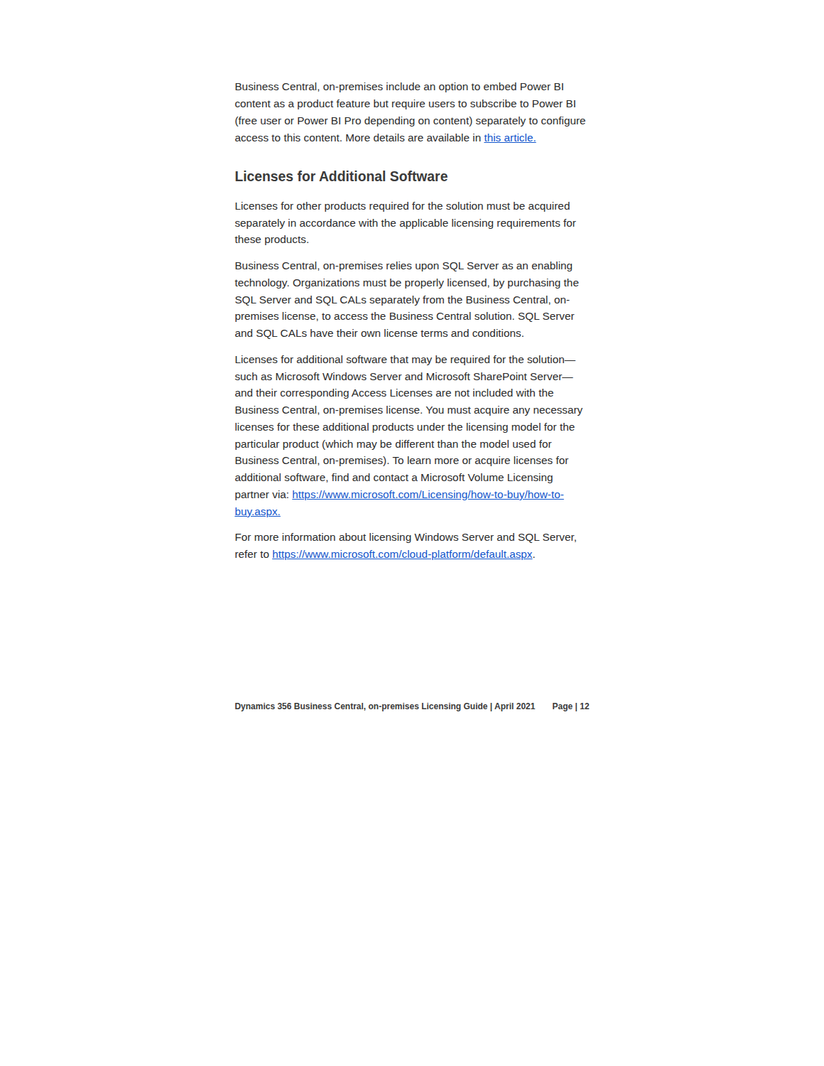Business Central, on-premises include an option to embed Power BI content as a product feature but require users to subscribe to Power BI (free user or Power BI Pro depending on content) separately to configure access to this content. More details are available in this article.
Licenses for Additional Software
Licenses for other products required for the solution must be acquired separately in accordance with the applicable licensing requirements for these products.
Business Central, on-premises relies upon SQL Server as an enabling technology. Organizations must be properly licensed, by purchasing the SQL Server and SQL CALs separately from the Business Central, on-premises license, to access the Business Central solution. SQL Server and SQL CALs have their own license terms and conditions.
Licenses for additional software that may be required for the solution—such as Microsoft Windows Server and Microsoft SharePoint Server—and their corresponding Access Licenses are not included with the Business Central, on-premises license. You must acquire any necessary licenses for these additional products under the licensing model for the particular product (which may be different than the model used for Business Central, on-premises). To learn more or acquire licenses for additional software, find and contact a Microsoft Volume Licensing partner via: https://www.microsoft.com/Licensing/how-to-buy/how-to-buy.aspx.
For more information about licensing Windows Server and SQL Server, refer to https://www.microsoft.com/cloud-platform/default.aspx.
Dynamics 356 Business Central, on-premises Licensing Guide | April 2021 Page | 12